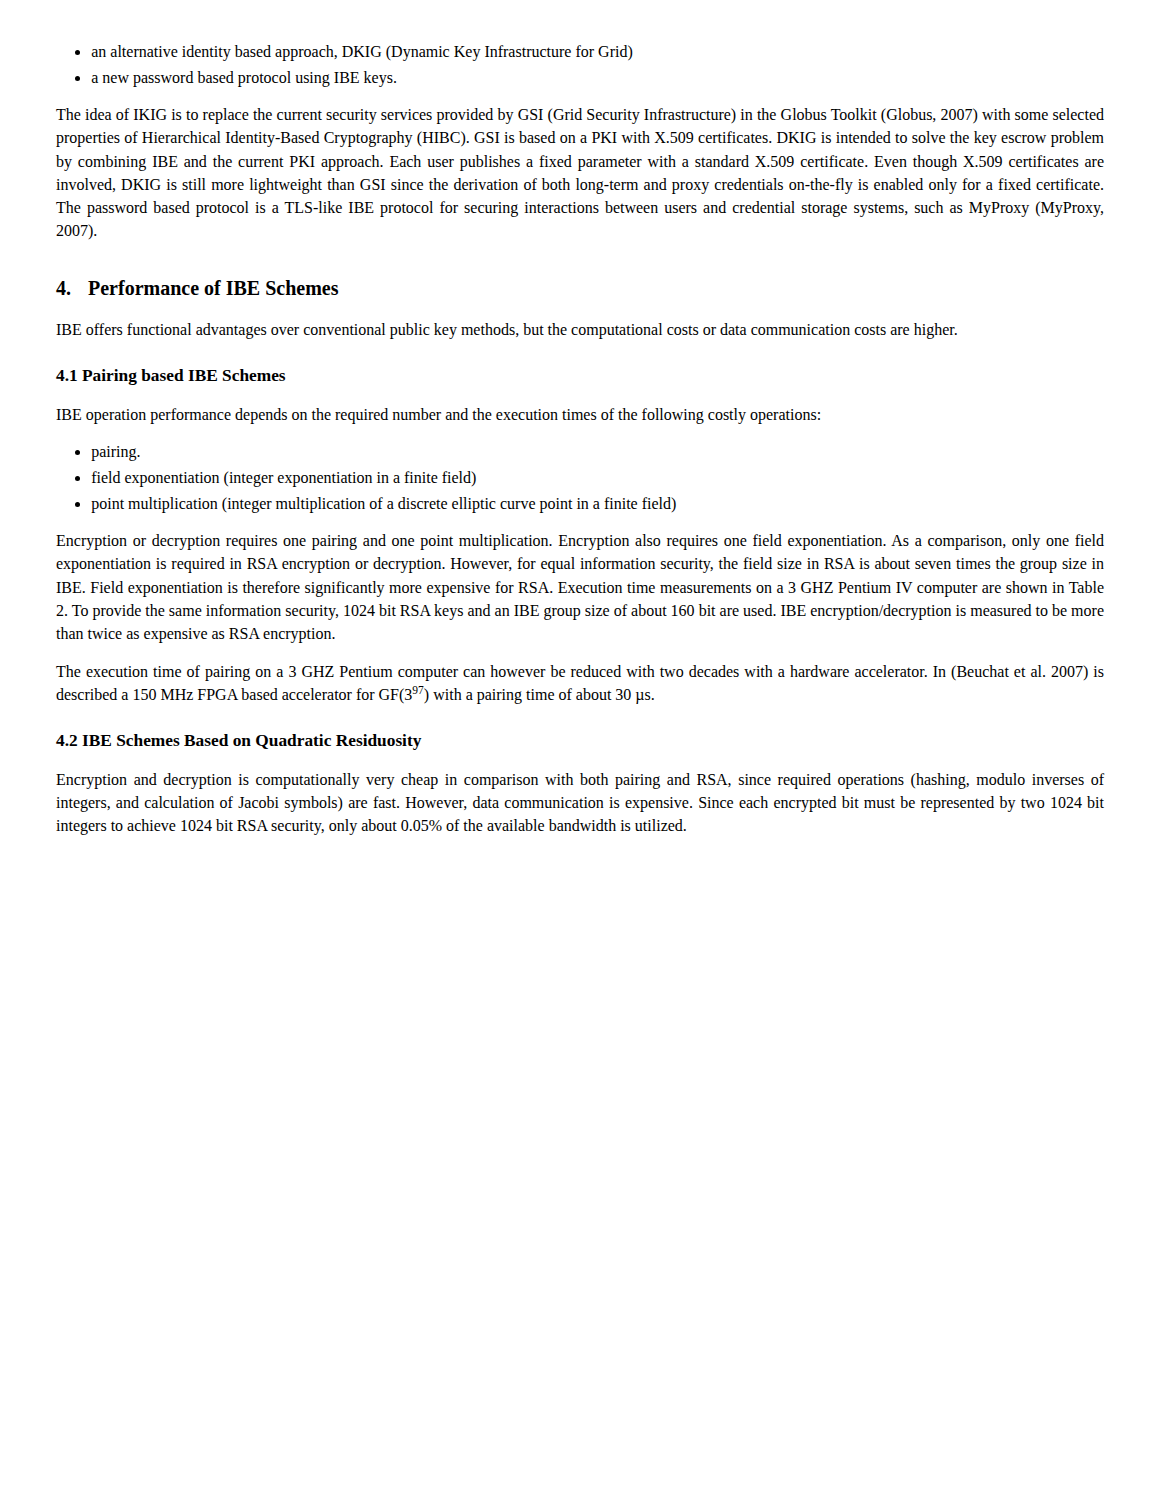an alternative identity based approach, DKIG (Dynamic Key Infrastructure for Grid)
a new password based protocol using IBE keys.
The idea of IKIG is to replace the current security services provided by GSI (Grid Security Infrastructure) in the Globus Toolkit (Globus, 2007) with some selected properties of Hierarchical Identity-Based Cryptography (HIBC). GSI is based on a PKI with X.509 certificates. DKIG is intended to solve the key escrow problem by combining IBE and the current PKI approach. Each user publishes a fixed parameter with a standard X.509 certificate. Even though X.509 certificates are involved, DKIG is still more lightweight than GSI since the derivation of both long-term and proxy credentials on-the-fly is enabled only for a fixed certificate. The password based protocol is a TLS-like IBE protocol for securing interactions between users and credential storage systems, such as MyProxy (MyProxy, 2007).
4. Performance of IBE Schemes
IBE offers functional advantages over conventional public key methods, but the computational costs or data communication costs are higher.
4.1 Pairing based IBE Schemes
IBE operation performance depends on the required number and the execution times of the following costly operations:
pairing.
field exponentiation (integer exponentiation in a finite field)
point multiplication (integer multiplication of a discrete elliptic curve point in a finite field)
Encryption or decryption requires one pairing and one point multiplication. Encryption also requires one field exponentiation. As a comparison, only one field exponentiation is required in RSA encryption or decryption. However, for equal information security, the field size in RSA is about seven times the group size in IBE. Field exponentiation is therefore significantly more expensive for RSA. Execution time measurements on a 3 GHZ Pentium IV computer are shown in Table 2. To provide the same information security, 1024 bit RSA keys and an IBE group size of about 160 bit are used. IBE encryption/decryption is measured to be more than twice as expensive as RSA encryption.
The execution time of pairing on a 3 GHZ Pentium computer can however be reduced with two decades with a hardware accelerator. In (Beuchat et al. 2007) is described a 150 MHz FPGA based accelerator for GF(397) with a pairing time of about 30 µs.
4.2 IBE Schemes Based on Quadratic Residuosity
Encryption and decryption is computationally very cheap in comparison with both pairing and RSA, since required operations (hashing, modulo inverses of integers, and calculation of Jacobi symbols) are fast. However, data communication is expensive. Since each encrypted bit must be represented by two 1024 bit integers to achieve 1024 bit RSA security, only about 0.05% of the available bandwidth is utilized.